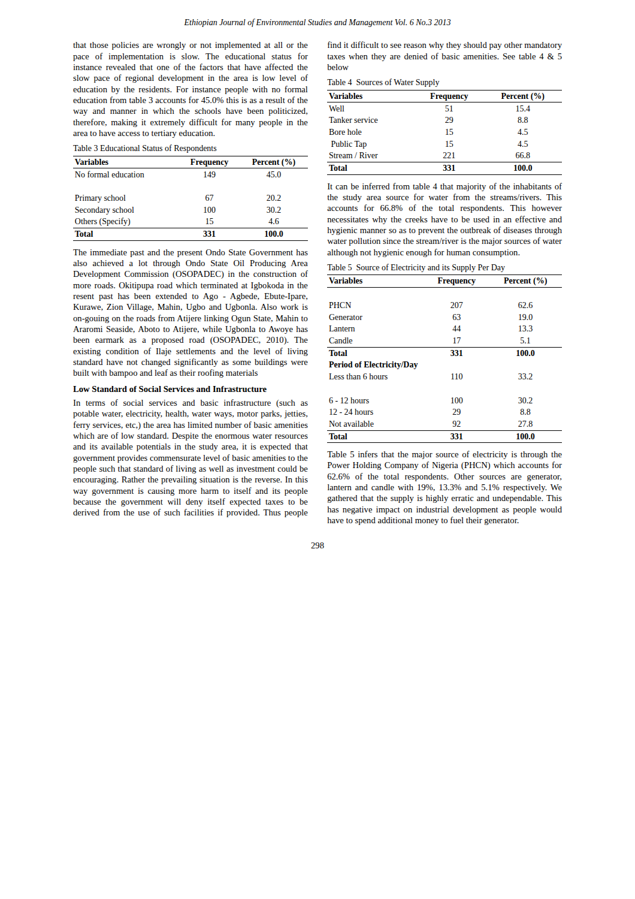Ethiopian Journal of Environmental Studies and Management Vol. 6 No.3 2013
that those policies are wrongly or not implemented at all or the pace of implementation is slow. The educational status for instance revealed that one of the factors that have affected the slow pace of regional development in the area is low level of education by the residents. For instance people with no formal education from table 3 accounts for 45.0% this is as a result of the way and manner in which the schools have been politicized, therefore, making it extremely difficult for many people in the area to have access to tertiary education.
Table 3 Educational Status of Respondents
| Variables | Frequency | Percent (%) |
| --- | --- | --- |
| No formal education | 149 | 45.0 |
| Primary school | 67 | 20.2 |
| Secondary school | 100 | 30.2 |
| Others (Specify) | 15 | 4.6 |
| Total | 331 | 100.0 |
The immediate past and the present Ondo State Government has also achieved a lot through Ondo State Oil Producing Area Development Commission (OSOPADEC) in the construction of more roads. Okitipupa road which terminated at Igbokoda in the resent past has been extended to Ago - Agbede, Ebute-Ipare, Kurawe, Zion Village, Mahin, Ugbo and Ugbonla. Also work is on-gouing on the roads from Atijere linking Ogun State, Mahin to Araromi Seaside, Aboto to Atijere, while Ugbonla to Awoye has been earmark as a proposed road (OSOPADEC, 2010). The existing condition of Ilaje settlements and the level of living standard have not changed significantly as some buildings were built with bampoo and leaf as their roofing materials
Low Standard of Social Services and Infrastructure
In terms of social services and basic infrastructure (such as potable water, electricity, health, water ways, motor parks, jetties, ferry services, etc,) the area has limited number of basic amenities which are of low standard. Despite the enormous water resources and its available potentials in the study area, it is expected that government provides commensurate level of basic amenities to the people such that standard of living as well as investment could be encouraging. Rather the prevailing situation is the reverse. In this way government is causing more harm to itself and its people because the government will deny itself expected taxes to be derived from the use of such facilities if provided. Thus people find it difficult to see reason why they should pay other mandatory taxes when they are denied of basic amenities. See table 4 & 5 below
Table 4 Sources of Water Supply
| Variables | Frequency | Percent (%) |
| --- | --- | --- |
| Well | 51 | 15.4 |
| Tanker service | 29 | 8.8 |
| Bore hole | 15 | 4.5 |
| Public Tap | 15 | 4.5 |
| Stream / River | 221 | 66.8 |
| Total | 331 | 100.0 |
It can be inferred from table 4 that majority of the inhabitants of the study area source for water from the streams/rivers. This accounts for 66.8% of the total respondents. This however necessitates why the creeks have to be used in an effective and hygienic manner so as to prevent the outbreak of diseases through water pollution since the stream/river is the major sources of water although not hygienic enough for human consumption.
Table 5 Source of Electricity and its Supply Per Day
| Variables | Frequency | Percent (%) |
| --- | --- | --- |
| PHCN | 207 | 62.6 |
| Generator | 63 | 19.0 |
| Lantern | 44 | 13.3 |
| Candle | 17 | 5.1 |
| Total | 331 | 100.0 |
| Period of Electricity/Day |
| Less than 6 hours | 110 | 33.2 |
| 6 - 12 hours | 100 | 30.2 |
| 12 - 24 hours | 29 | 8.8 |
| Not available | 92 | 27.8 |
| Total | 331 | 100.0 |
Table 5 infers that the major source of electricity is through the Power Holding Company of Nigeria (PHCN) which accounts for 62.6% of the total respondents. Other sources are generator, lantern and candle with 19%, 13.3% and 5.1% respectively. We gathered that the supply is highly erratic and undependable. This has negative impact on industrial development as people would have to spend additional money to fuel their generator.
298